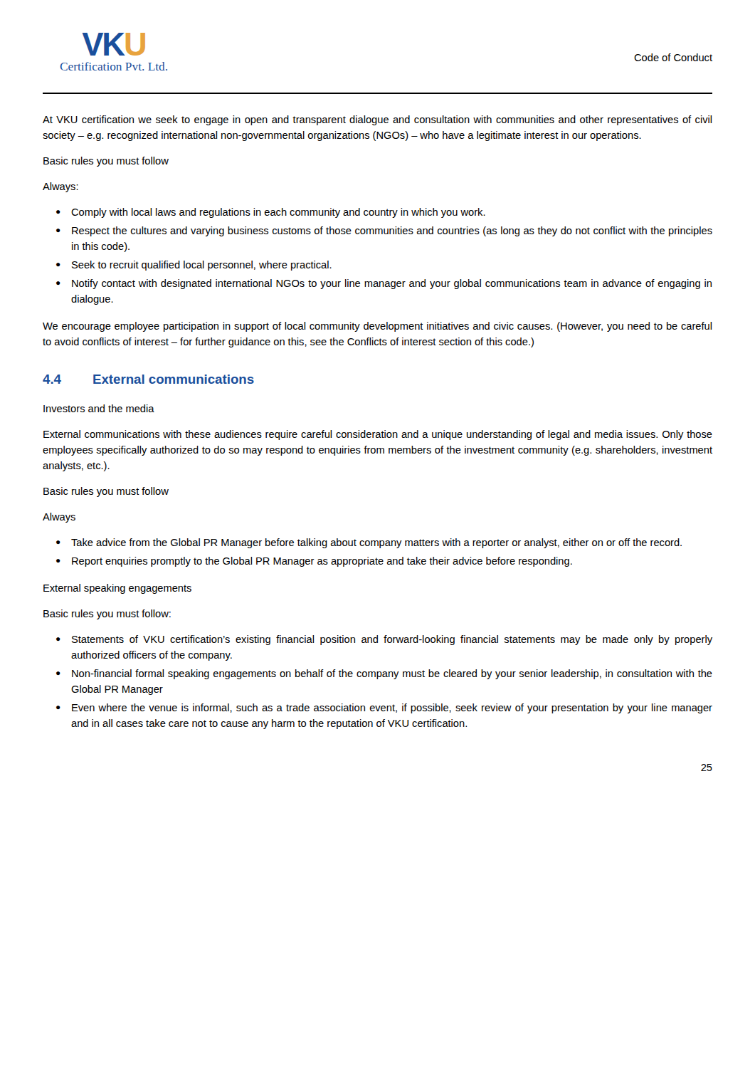VKU
Certification Pvt. Ltd.
Code of Conduct
At VKU certification we seek to engage in open and transparent dialogue and consultation with communities and other representatives of civil society – e.g. recognized international non-governmental organizations (NGOs) – who have a legitimate interest in our operations.
Basic rules you must follow
Always:
Comply with local laws and regulations in each community and country in which you work.
Respect the cultures and varying business customs of those communities and countries (as long as they do not conflict with the principles in this code).
Seek to recruit qualified local personnel, where practical.
Notify contact with designated international NGOs to your line manager and your global communications team in advance of engaging in dialogue.
We encourage employee participation in support of local community development initiatives and civic causes. (However, you need to be careful to avoid conflicts of interest – for further guidance on this, see the Conflicts of interest section of this code.)
4.4 External communications
Investors and the media
External communications with these audiences require careful consideration and a unique understanding of legal and media issues. Only those employees specifically authorized to do so may respond to enquiries from members of the investment community (e.g. shareholders, investment analysts, etc.).
Basic rules you must follow
Always
Take advice from the Global PR Manager before talking about company matters with a reporter or analyst, either on or off the record.
Report enquiries promptly to the Global PR Manager as appropriate and take their advice before responding.
External speaking engagements
Basic rules you must follow:
Statements of VKU certification’s existing financial position and forward-looking financial statements may be made only by properly authorized officers of the company.
Non-financial formal speaking engagements on behalf of the company must be cleared by your senior leadership, in consultation with the Global PR Manager
Even where the venue is informal, such as a trade association event, if possible, seek review of your presentation by your line manager and in all cases take care not to cause any harm to the reputation of VKU certification.
25